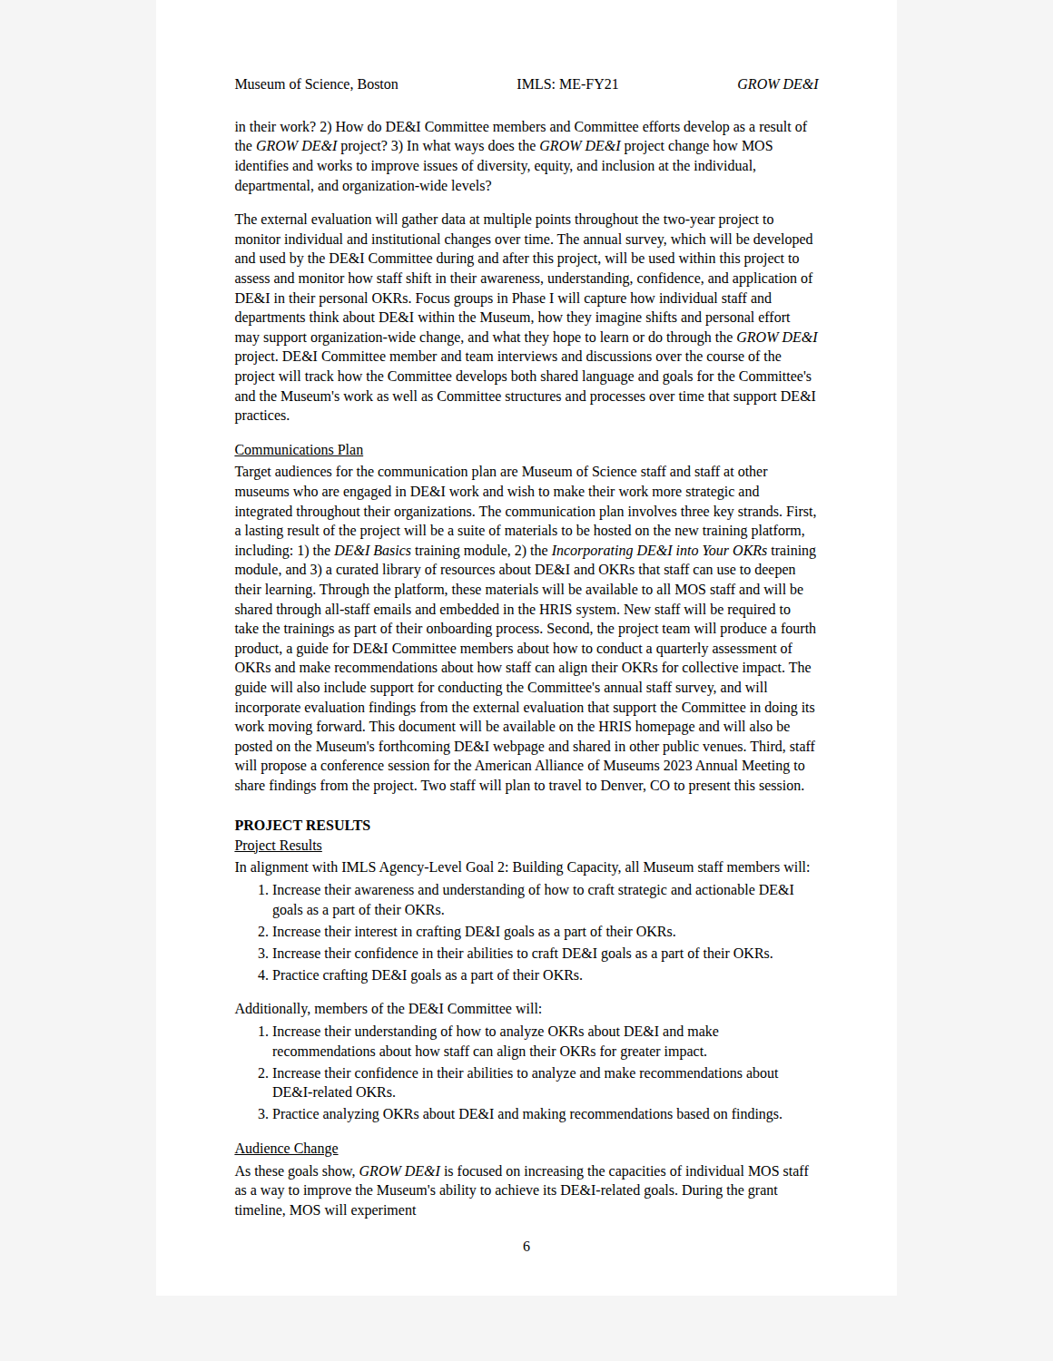Museum of Science, Boston IMLS: ME-FY21 GROW DE&I
in their work? 2) How do DE&I Committee members and Committee efforts develop as a result of the GROW DE&I project? 3) In what ways does the GROW DE&I project change how MOS identifies and works to improve issues of diversity, equity, and inclusion at the individual, departmental, and organization-wide levels?
The external evaluation will gather data at multiple points throughout the two-year project to monitor individual and institutional changes over time. The annual survey, which will be developed and used by the DE&I Committee during and after this project, will be used within this project to assess and monitor how staff shift in their awareness, understanding, confidence, and application of DE&I in their personal OKRs. Focus groups in Phase I will capture how individual staff and departments think about DE&I within the Museum, how they imagine shifts and personal effort may support organization-wide change, and what they hope to learn or do through the GROW DE&I project. DE&I Committee member and team interviews and discussions over the course of the project will track how the Committee develops both shared language and goals for the Committee's and the Museum's work as well as Committee structures and processes over time that support DE&I practices.
Communications Plan
Target audiences for the communication plan are Museum of Science staff and staff at other museums who are engaged in DE&I work and wish to make their work more strategic and integrated throughout their organizations. The communication plan involves three key strands. First, a lasting result of the project will be a suite of materials to be hosted on the new training platform, including: 1) the DE&I Basics training module, 2) the Incorporating DE&I into Your OKRs training module, and 3) a curated library of resources about DE&I and OKRs that staff can use to deepen their learning. Through the platform, these materials will be available to all MOS staff and will be shared through all-staff emails and embedded in the HRIS system. New staff will be required to take the trainings as part of their onboarding process. Second, the project team will produce a fourth product, a guide for DE&I Committee members about how to conduct a quarterly assessment of OKRs and make recommendations about how staff can align their OKRs for collective impact. The guide will also include support for conducting the Committee's annual staff survey, and will incorporate evaluation findings from the external evaluation that support the Committee in doing its work moving forward. This document will be available on the HRIS homepage and will also be posted on the Museum's forthcoming DE&I webpage and shared in other public venues. Third, staff will propose a conference session for the American Alliance of Museums 2023 Annual Meeting to share findings from the project. Two staff will plan to travel to Denver, CO to present this session.
Project Results
Project Results
In alignment with IMLS Agency-Level Goal 2: Building Capacity, all Museum staff members will:
Increase their awareness and understanding of how to craft strategic and actionable DE&I goals as a part of their OKRs.
Increase their interest in crafting DE&I goals as a part of their OKRs.
Increase their confidence in their abilities to craft DE&I goals as a part of their OKRs.
Practice crafting DE&I goals as a part of their OKRs.
Additionally, members of the DE&I Committee will:
Increase their understanding of how to analyze OKRs about DE&I and make recommendations about how staff can align their OKRs for greater impact.
Increase their confidence in their abilities to analyze and make recommendations about DE&I-related OKRs.
Practice analyzing OKRs about DE&I and making recommendations based on findings.
Audience Change
As these goals show, GROW DE&I is focused on increasing the capacities of individual MOS staff as a way to improve the Museum's ability to achieve its DE&I-related goals. During the grant timeline, MOS will experiment
6